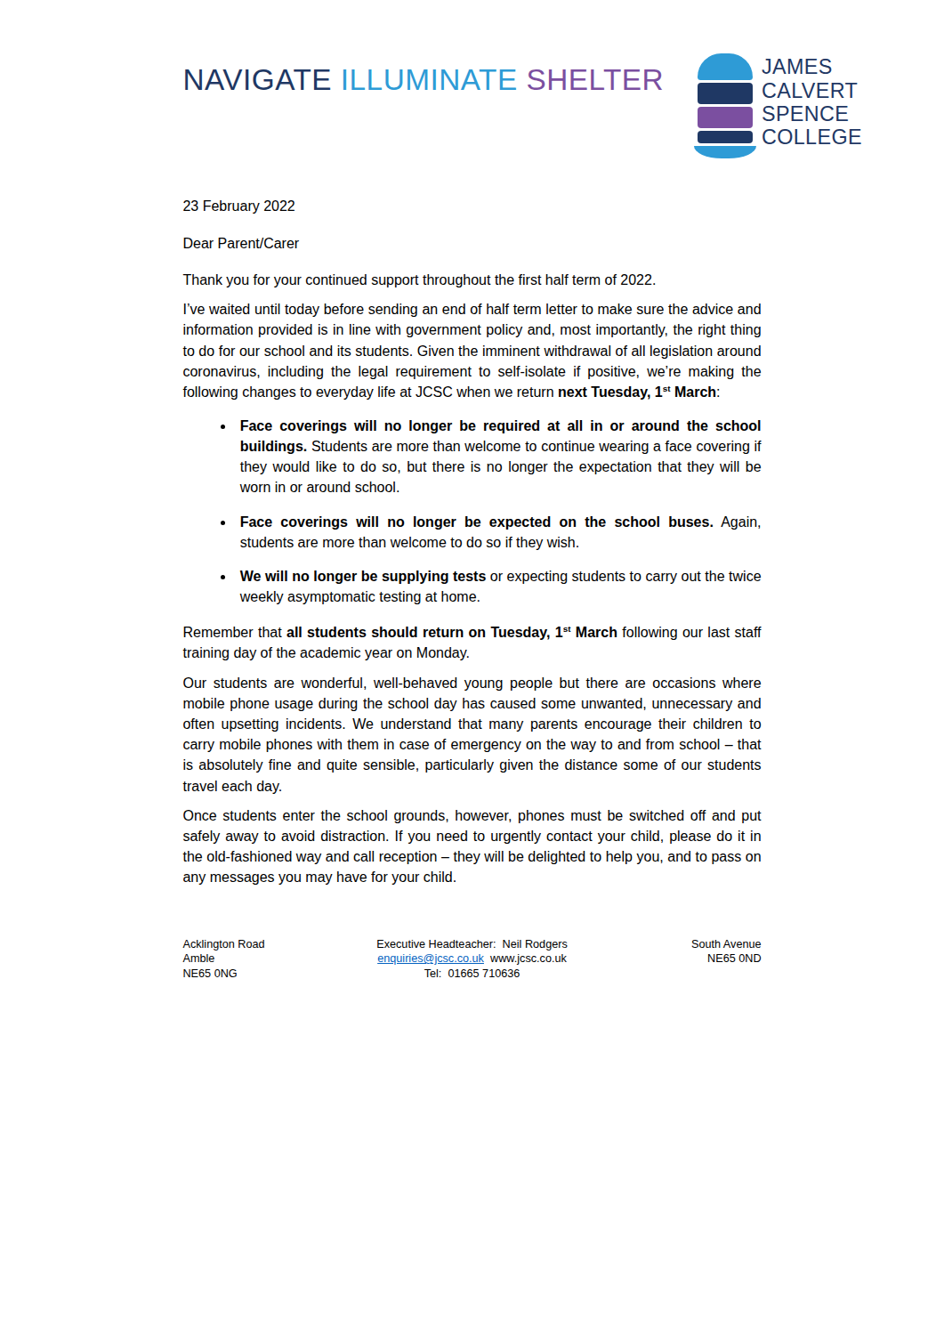NAVIGATE ILLUMINATE SHELTER
JAMES
CALVERT
SPENCE
COLLEGE
23 February 2022
Dear Parent/Carer
Thank you for your continued support throughout the first half term of 2022.
I’ve waited until today before sending an end of half term letter to make sure the advice and information provided is in line with government policy and, most importantly, the right thing to do for our school and its students. Given the imminent withdrawal of all legislation around coronavirus, including the legal requirement to self-isolate if positive, we’re making the following changes to everyday life at JCSC when we return next Tuesday, 1st March:
Face coverings will no longer be required at all in or around the school buildings. Students are more than welcome to continue wearing a face covering if they would like to do so, but there is no longer the expectation that they will be worn in or around school.
Face coverings will no longer be expected on the school buses. Again, students are more than welcome to do so if they wish.
We will no longer be supplying tests or expecting students to carry out the twice weekly asymptomatic testing at home.
Remember that all students should return on Tuesday, 1st March following our last staff training day of the academic year on Monday.
Our students are wonderful, well-behaved young people but there are occasions where mobile phone usage during the school day has caused some unwanted, unnecessary and often upsetting incidents. We understand that many parents encourage their children to carry mobile phones with them in case of emergency on the way to and from school – that is absolutely fine and quite sensible, particularly given the distance some of our students travel each day.
Once students enter the school grounds, however, phones must be switched off and put safely away to avoid distraction. If you need to urgently contact your child, please do it in the old-fashioned way and call reception – they will be delighted to help you, and to pass on any messages you may have for your child.
Acklington Road
Amble
NE65 0NG
Executive Headteacher: Neil Rodgers
enquiries@jcsc.co.uk www.jcsc.co.uk
Tel: 01665 710636
South Avenue
NE65 0ND